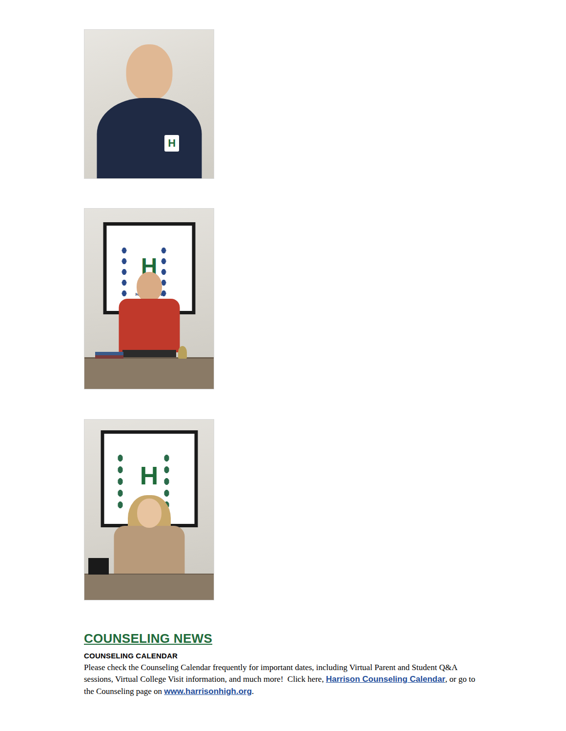H
H
Est. 1991
HARRISON
H
COUNSELING NEWS
COUNSELING CALENDAR
Please check the Counseling Calendar frequently for important dates, including Virtual Parent and Student Q&A sessions, Virtual College Visit information, and much more! Click here, Harrison Counseling Calendar, or go to the Counseling page on www.harrisonhigh.org.